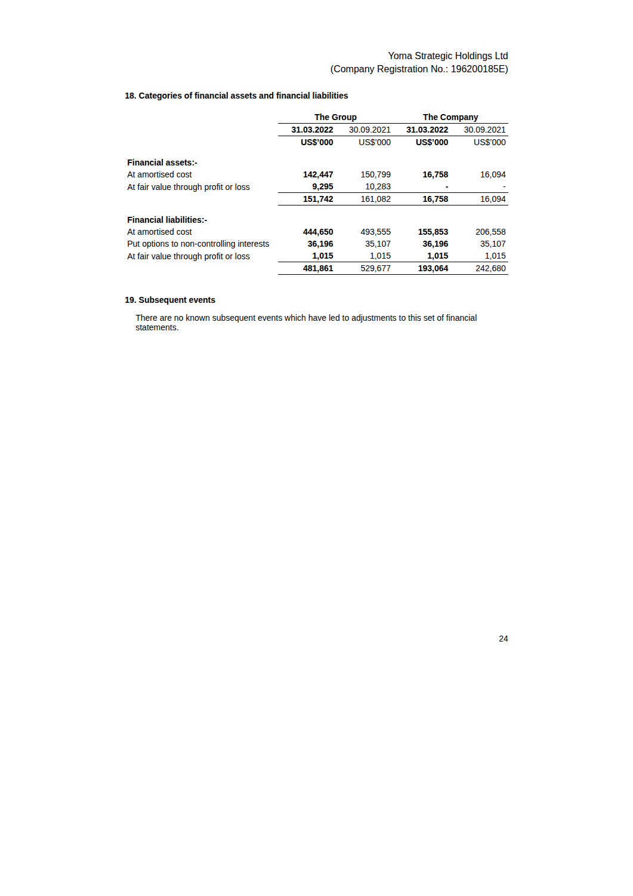Yoma Strategic Holdings Ltd
(Company Registration No.: 196200185E)
18. Categories of financial assets and financial liabilities
| | The Group | The Company |
| --- | --- | --- |
| | 31.03.2022 | 30.09.2021 | 31.03.2022 | 30.09.2021 |
| | US$’000 | US$’000 | US$’000 | US$’000 |
| Financial assets:- | | | | |
| At amortised cost | 142,447 | 150,799 | 16,758 | 16,094 |
| At fair value through profit or loss | 9,295 | 10,283 | - | - |
| | 151,742 | 161,082 | 16,758 | 16,094 |
| Financial liabilities:- | | | | |
| At amortised cost | 444,650 | 493,555 | 155,853 | 206,558 |
| Put options to non-controlling interests | 36,196 | 35,107 | 36,196 | 35,107 |
| At fair value through profit or loss | 1,015 | 1,015 | 1,015 | 1,015 |
| | 481,861 | 529,677 | 193,064 | 242,680 |
19. Subsequent events
There are no known subsequent events which have led to adjustments to this set of financial statements.
24